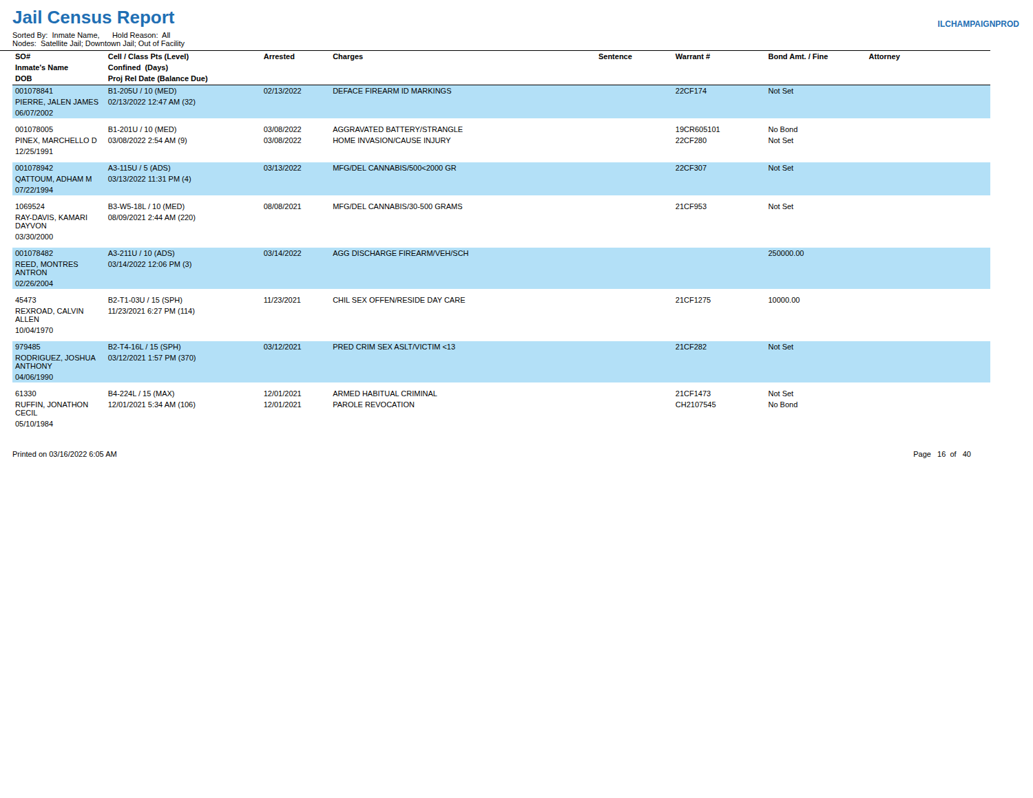ILCHAMPAIGNPROD
Jail Census Report
Sorted By: Inmate Name, Hold Reason: All
Nodes: Satellite Jail; Downtown Jail; Out of Facility
| SO# | Cell / Class Pts (Level) | Arrested | Charges | Sentence | Warrant # | Bond Amt. / Fine | Attorney |
| --- | --- | --- | --- | --- | --- | --- | --- |
| Inmate's Name | Confined (Days) | | | | | | |
| DOB | Proj Rel Date (Balance Due) | | | | | | |
| 001078841 | B1-205U / 10 (MED) | 02/13/2022 | DEFACE FIREARM ID MARKINGS | | 22CF174 | Not Set | |
| PIERRE, JALEN JAMES | 02/13/2022 12:47 AM (32) | | | | | | |
| 06/07/2002 | | | | | | | |
| 001078005 | B1-201U / 10 (MED) | 03/08/2022 | AGGRAVATED BATTERY/STRANGLE | | 19CR605101 | No Bond | |
| PINEX, MARCHELLO D | 03/08/2022 2:54 AM (9) | 03/08/2022 | HOME INVASION/CAUSE INJURY | | 22CF280 | Not Set | |
| 12/25/1991 | | | | | | | |
| 001078942 | A3-115U / 5 (ADS) | 03/13/2022 | MFG/DEL CANNABIS/500<2000 GR | | 22CF307 | Not Set | |
| QATTOUM, ADHAM M | 03/13/2022 11:31 PM (4) | | | | | | |
| 07/22/1994 | | | | | | | |
| 1069524 | B3-W5-18L / 10 (MED) | 08/08/2021 | MFG/DEL CANNABIS/30-500 GRAMS | | 21CF953 | Not Set | |
| RAY-DAVIS, KAMARI DAYVON | 08/09/2021 2:44 AM (220) | | | | | | |
| 03/30/2000 | | | | | | | |
| 001078482 | A3-211U / 10 (ADS) | 03/14/2022 | AGG DISCHARGE FIREARM/VEH/SCH | | | 250000.00 | |
| REED, MONTRES ANTRON | 03/14/2022 12:06 PM (3) | | | | | | |
| 02/26/2004 | | | | | | | |
| 45473 | B2-T1-03U / 15 (SPH) | 11/23/2021 | CHIL SEX OFFEN/RESIDE DAY CARE | | 21CF1275 | 10000.00 | |
| REXROAD, CALVIN ALLEN | 11/23/2021 6:27 PM (114) | | | | | | |
| 10/04/1970 | | | | | | | |
| 979485 | B2-T4-16L / 15 (SPH) | 03/12/2021 | PRED CRIM SEX ASLT/VICTIM <13 | | 21CF282 | Not Set | |
| RODRIGUEZ, JOSHUA ANTHONY | 03/12/2021 1:57 PM (370) | | | | | | |
| 04/06/1990 | | | | | | | |
| 61330 | B4-224L / 15 (MAX) | 12/01/2021 | ARMED HABITUAL CRIMINAL | | 21CF1473 | Not Set | |
| RUFFIN, JONATHON CECIL | 12/01/2021 5:34 AM (106) | 12/01/2021 | PAROLE REVOCATION | | CH2107545 | No Bond | |
| 05/10/1984 | | | | | | | |
Printed on 03/16/2022 6:05 AM Page 16 of 40